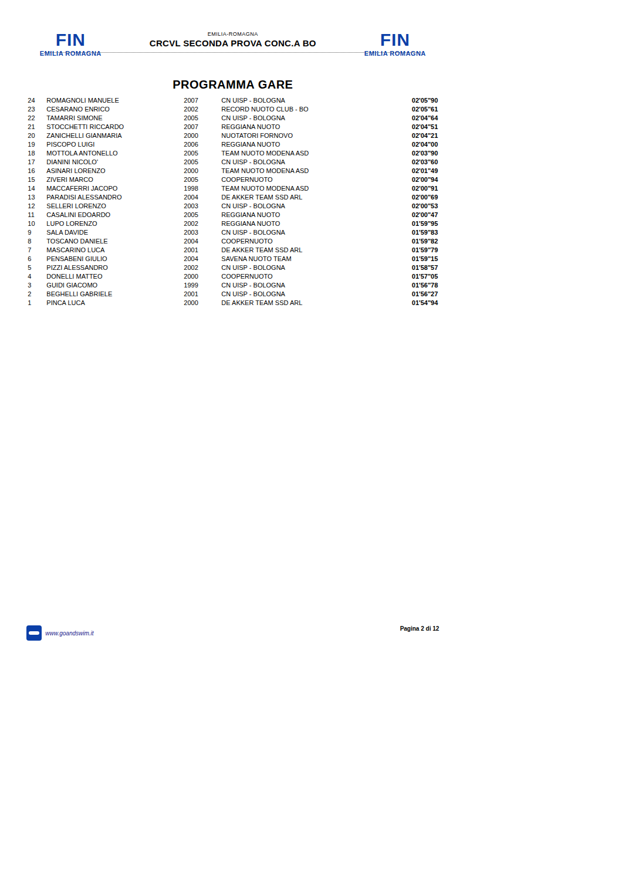FIN
EMILIA ROMAGNA
FIN
EMILIA ROMAGNA
EMILIA-ROMAGNA
CRCVL SECONDA PROVA CONC.A BO
PROGRAMMA GARE
| 24 | ROMAGNOLI MANUELE | 2007 | CN UISP - BOLOGNA | 02'05"90 |
| 23 | CESARANO ENRICO | 2002 | RECORD NUOTO CLUB - BO | 02'05"61 |
| 22 | TAMARRI SIMONE | 2005 | CN UISP - BOLOGNA | 02'04"64 |
| 21 | STOCCHETTI RICCARDO | 2007 | REGGIANA NUOTO | 02'04"51 |
| 20 | ZANICHELLI GIANMARIA | 2000 | NUOTATORI FORNOVO | 02'04"21 |
| 19 | PISCOPO LUIGI | 2006 | REGGIANA NUOTO | 02'04"00 |
| 18 | MOTTOLA ANTONELLO | 2005 | TEAM NUOTO MODENA ASD | 02'03"90 |
| 17 | DIANINI NICOLO' | 2005 | CN UISP - BOLOGNA | 02'03"60 |
| 16 | ASINARI LORENZO | 2000 | TEAM NUOTO MODENA ASD | 02'01"49 |
| 15 | ZIVERI MARCO | 2005 | COOPERNUOTO | 02'00"94 |
| 14 | MACCAFERRI JACOPO | 1998 | TEAM NUOTO MODENA ASD | 02'00"91 |
| 13 | PARADISI ALESSANDRO | 2004 | DE AKKER TEAM SSD ARL | 02'00"69 |
| 12 | SELLERI LORENZO | 2003 | CN UISP - BOLOGNA | 02'00"53 |
| 11 | CASALINI EDOARDO | 2005 | REGGIANA NUOTO | 02'00"47 |
| 10 | LUPO LORENZO | 2002 | REGGIANA NUOTO | 01'59"95 |
| 9 | SALA DAVIDE | 2003 | CN UISP - BOLOGNA | 01'59"83 |
| 8 | TOSCANO DANIELE | 2004 | COOPERNUOTO | 01'59"82 |
| 7 | MASCARINO LUCA | 2001 | DE AKKER TEAM SSD ARL | 01'59"79 |
| 6 | PENSABENI GIULIO | 2004 | SAVENA NUOTO TEAM | 01'59"15 |
| 5 | PIZZI ALESSANDRO | 2002 | CN UISP - BOLOGNA | 01'58"57 |
| 4 | DONELLI MATTEO | 2000 | COOPERNUOTO | 01'57"05 |
| 3 | GUIDI GIACOMO | 1999 | CN UISP - BOLOGNA | 01'56"78 |
| 2 | BEGHELLI GABRIELE | 2001 | CN UISP - BOLOGNA | 01'56"27 |
| 1 | PINCA LUCA | 2000 | DE AKKER TEAM SSD ARL | 01'54"94 |
www.goandswim.it Pagina 2 di 12